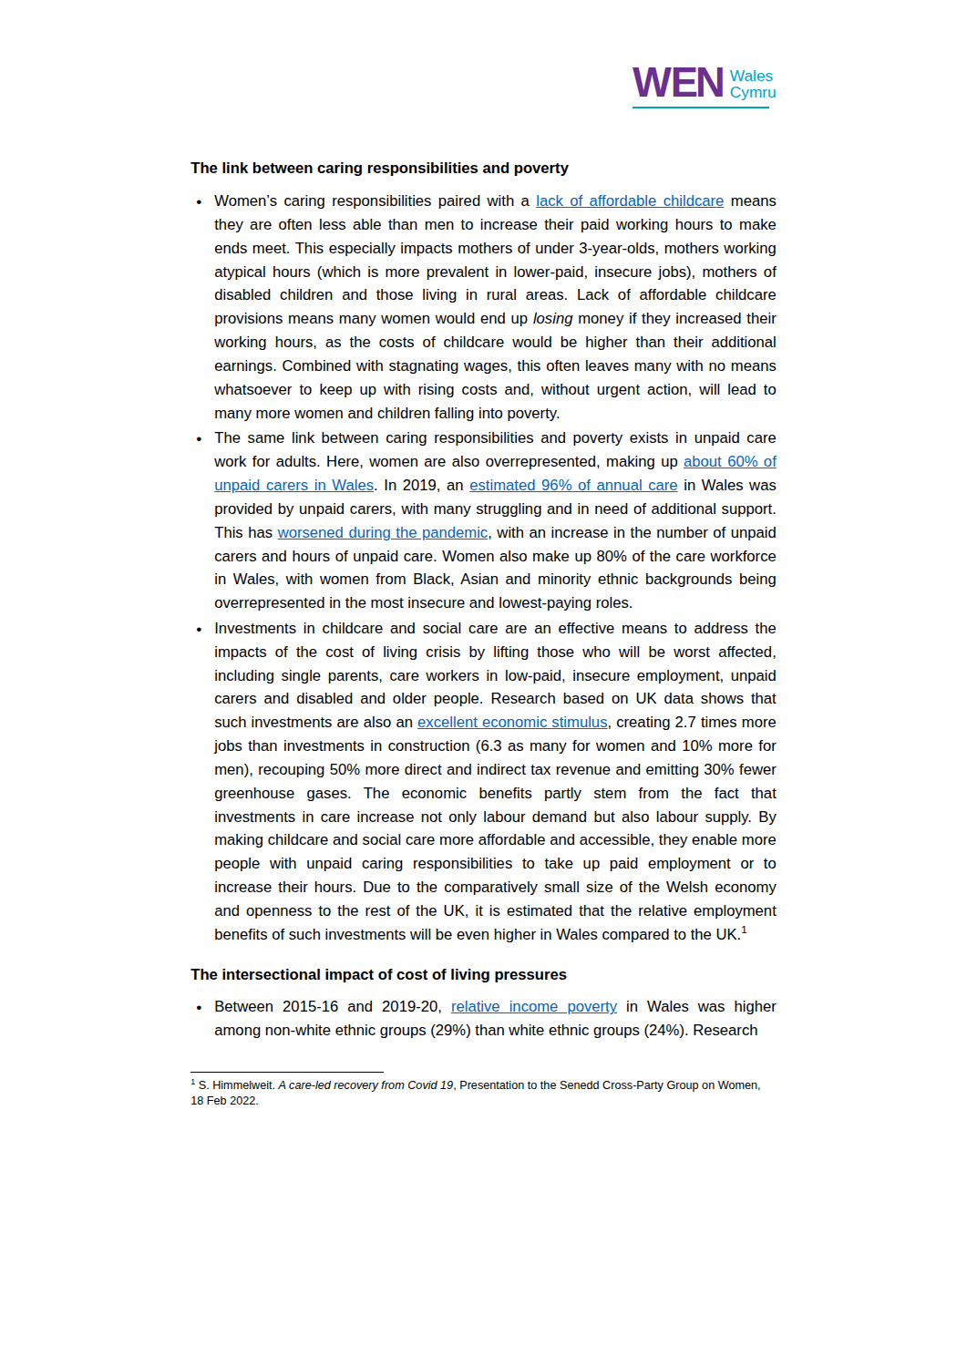WEN
Wales Cymru
The link between caring responsibilities and poverty
Women’s caring responsibilities paired with a lack of affordable childcare means they are often less able than men to increase their paid working hours to make ends meet. This especially impacts mothers of under 3-year-olds, mothers working atypical hours (which is more prevalent in lower-paid, insecure jobs), mothers of disabled children and those living in rural areas. Lack of affordable childcare provisions means many women would end up losing money if they increased their working hours, as the costs of childcare would be higher than their additional earnings. Combined with stagnating wages, this often leaves many with no means whatsoever to keep up with rising costs and, without urgent action, will lead to many more women and children falling into poverty.
The same link between caring responsibilities and poverty exists in unpaid care work for adults. Here, women are also overrepresented, making up about 60% of unpaid carers in Wales. In 2019, an estimated 96% of annual care in Wales was provided by unpaid carers, with many struggling and in need of additional support. This has worsened during the pandemic, with an increase in the number of unpaid carers and hours of unpaid care. Women also make up 80% of the care workforce in Wales, with women from Black, Asian and minority ethnic backgrounds being overrepresented in the most insecure and lowest-paying roles.
Investments in childcare and social care are an effective means to address the impacts of the cost of living crisis by lifting those who will be worst affected, including single parents, care workers in low-paid, insecure employment, unpaid carers and disabled and older people. Research based on UK data shows that such investments are also an excellent economic stimulus, creating 2.7 times more jobs than investments in construction (6.3 as many for women and 10% more for men), recouping 50% more direct and indirect tax revenue and emitting 30% fewer greenhouse gases. The economic benefits partly stem from the fact that investments in care increase not only labour demand but also labour supply. By making childcare and social care more affordable and accessible, they enable more people with unpaid caring responsibilities to take up paid employment or to increase their hours. Due to the comparatively small size of the Welsh economy and openness to the rest of the UK, it is estimated that the relative employment benefits of such investments will be even higher in Wales compared to the UK.1
The intersectional impact of cost of living pressures
Between 2015-16 and 2019-20, relative income poverty in Wales was higher among non-white ethnic groups (29%) than white ethnic groups (24%). Research
1 S. Himmelweit. A care-led recovery from Covid 19, Presentation to the Senedd Cross-Party Group on Women, 18 Feb 2022.